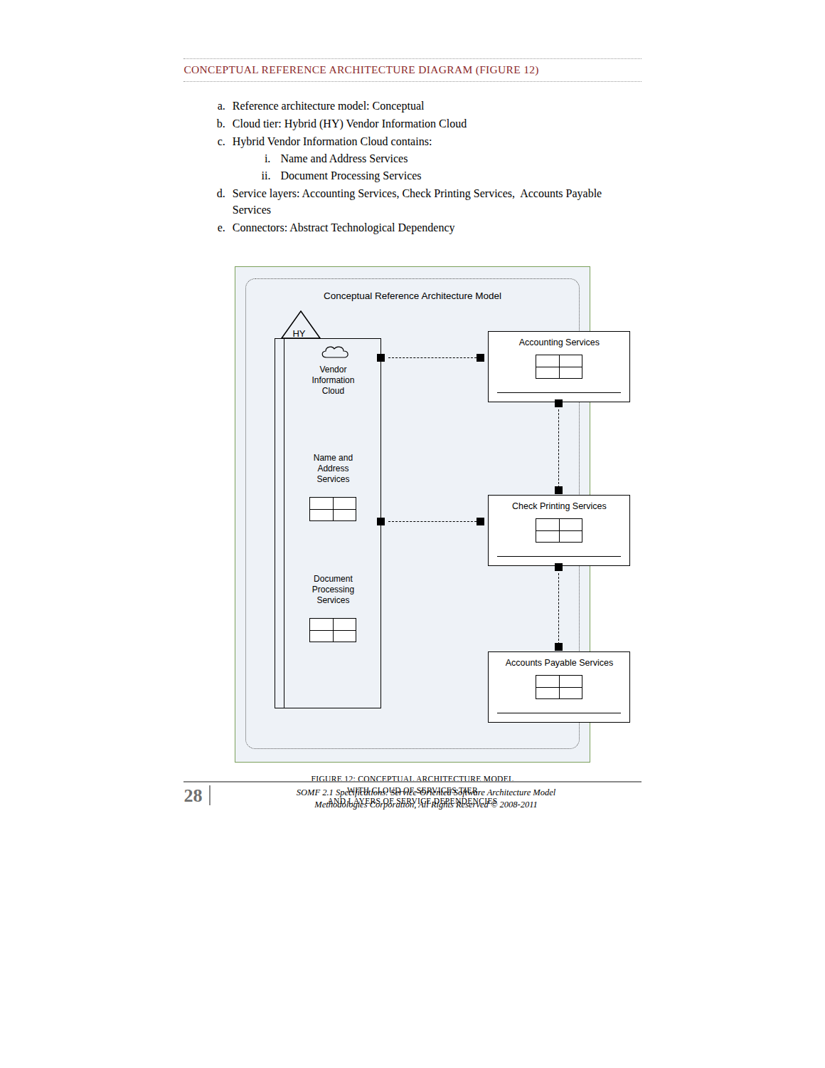Conceptual Reference Architecture Diagram (Figure 12)
Reference architecture model: Conceptual
Cloud tier: Hybrid (HY) Vendor Information Cloud
Hybrid Vendor Information Cloud contains:
Name and Address Services
Document Processing Services
Service layers: Accounting Services, Check Printing Services, Accounts Payable Services
Connectors: Abstract Technological Dependency
Conceptual Reference Architecture Model
HY
Vendor
Information
Cloud
Name and
Address
Services
Document
Processing
Services
Accounting Services
Check Printing Services
Accounts Payable Services
Figure 12: Conceptual Architecture Model
with Cloud of Services Tier
and Layers of Service Dependencies
28
SOMF 2.1 Specifications: Service-Oriented Software Architecture Model
Methodologies Corporation, All Rights Reserved © 2008-2011